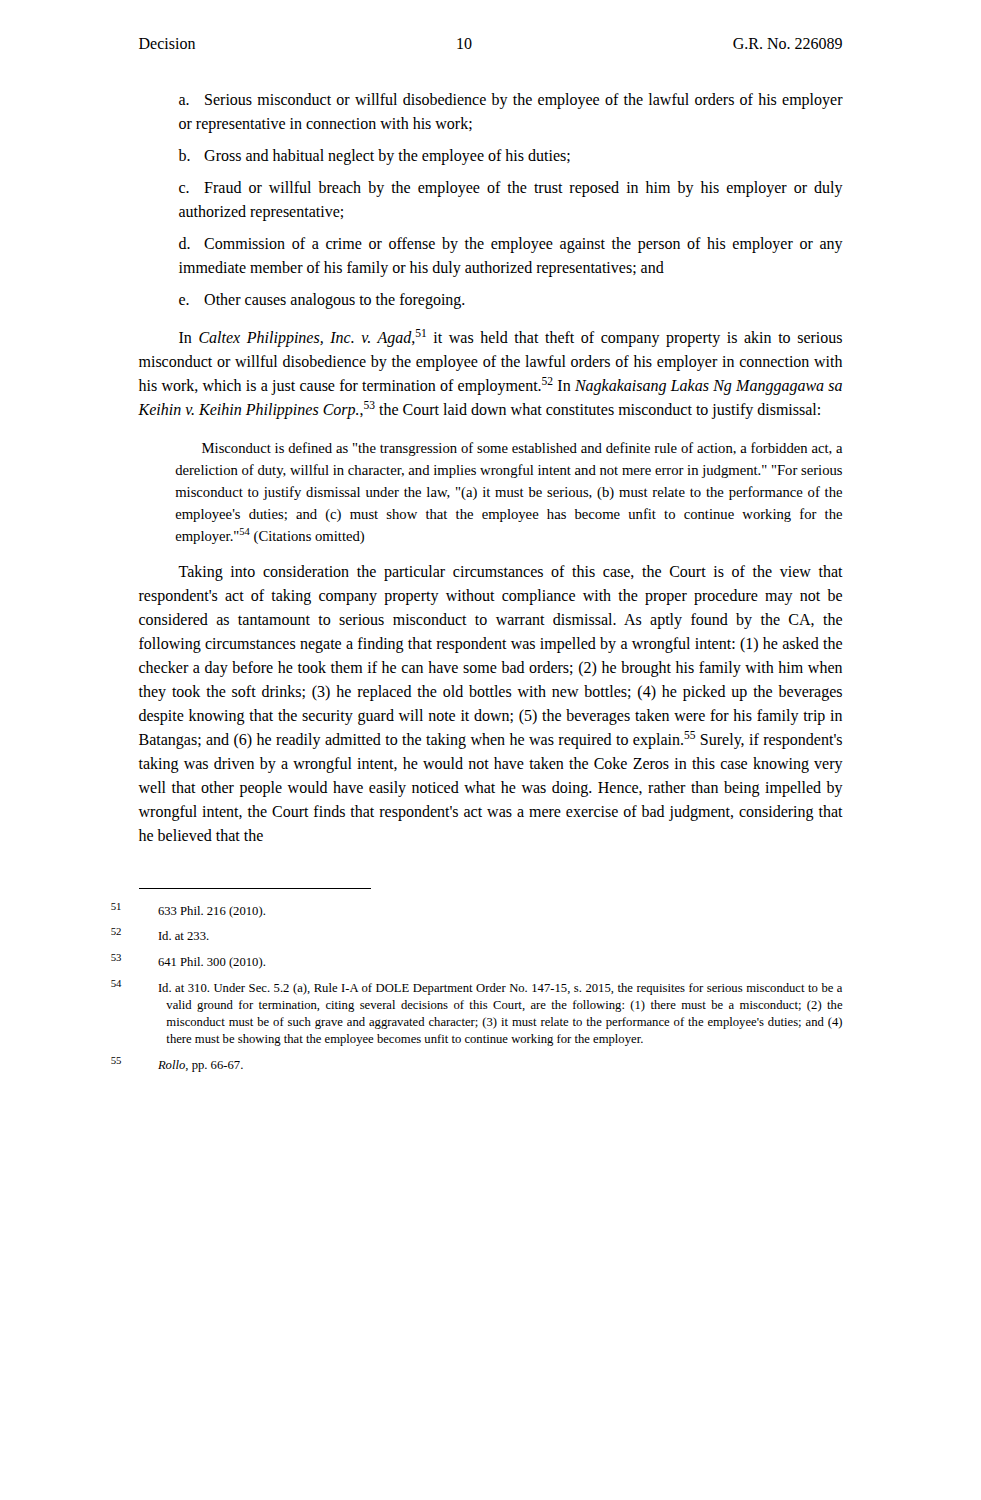Decision
10
G.R. No. 226089
a. Serious misconduct or willful disobedience by the employee of the lawful orders of his employer or representative in connection with his work;
b. Gross and habitual neglect by the employee of his duties;
c. Fraud or willful breach by the employee of the trust reposed in him by his employer or duly authorized representative;
d. Commission of a crime or offense by the employee against the person of his employer or any immediate member of his family or his duly authorized representatives; and
e. Other causes analogous to the foregoing.
In Caltex Philippines, Inc. v. Agad,51 it was held that theft of company property is akin to serious misconduct or willful disobedience by the employee of the lawful orders of his employer in connection with his work, which is a just cause for termination of employment.52 In Nagkakaisang Lakas Ng Manggagawa sa Keihin v. Keihin Philippines Corp.,53 the Court laid down what constitutes misconduct to justify dismissal:
Misconduct is defined as "the transgression of some established and definite rule of action, a forbidden act, a dereliction of duty, willful in character, and implies wrongful intent and not mere error in judgment." "For serious misconduct to justify dismissal under the law, "(a) it must be serious, (b) must relate to the performance of the employee's duties; and (c) must show that the employee has become unfit to continue working for the employer."54 (Citations omitted)
Taking into consideration the particular circumstances of this case, the Court is of the view that respondent's act of taking company property without compliance with the proper procedure may not be considered as tantamount to serious misconduct to warrant dismissal. As aptly found by the CA, the following circumstances negate a finding that respondent was impelled by a wrongful intent: (1) he asked the checker a day before he took them if he can have some bad orders; (2) he brought his family with him when they took the soft drinks; (3) he replaced the old bottles with new bottles; (4) he picked up the beverages despite knowing that the security guard will note it down; (5) the beverages taken were for his family trip in Batangas; and (6) he readily admitted to the taking when he was required to explain.55 Surely, if respondent's taking was driven by a wrongful intent, he would not have taken the Coke Zeros in this case knowing very well that other people would have easily noticed what he was doing. Hence, rather than being impelled by wrongful intent, the Court finds that respondent's act was a mere exercise of bad judgment, considering that he believed that the
51633 Phil. 216 (2010).
52 Id. at 233.
53641 Phil. 300 (2010).
54 Id. at 310. Under Sec. 5.2 (a), Rule I-A of DOLE Department Order No. 147-15, s. 2015, the requisites for serious misconduct to be a valid ground for termination, citing several decisions of this Court, are the following: (1) there must be a misconduct; (2) the misconduct must be of such grave and aggravated character; (3) it must relate to the performance of the employee's duties; and (4) there must be showing that the employee becomes unfit to continue working for the employer.
55 Rollo, pp. 66-67.